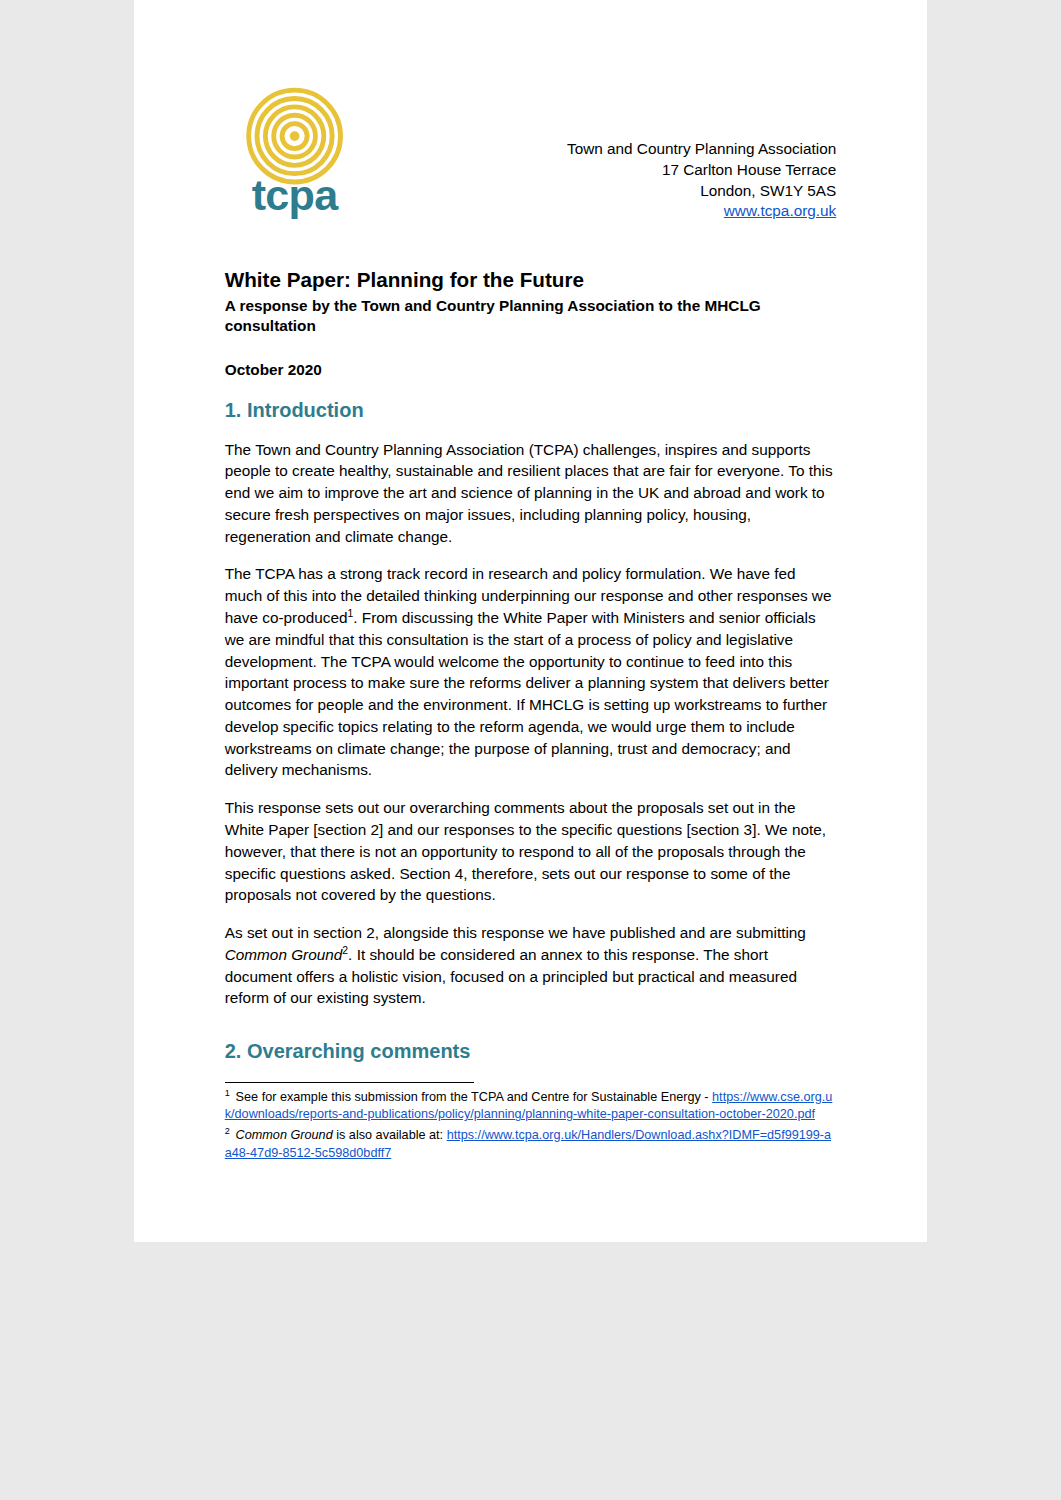tcpa
Town and Country Planning Association
17 Carlton House Terrace
London, SW1Y 5AS
www.tcpa.org.uk
White Paper: Planning for the Future
A response by the Town and Country Planning Association to the MHCLG consultation
October 2020
1. Introduction
The Town and Country Planning Association (TCPA) challenges, inspires and supports people to create healthy, sustainable and resilient places that are fair for everyone. To this end we aim to improve the art and science of planning in the UK and abroad and work to secure fresh perspectives on major issues, including planning policy, housing, regeneration and climate change.
The TCPA has a strong track record in research and policy formulation. We have fed much of this into the detailed thinking underpinning our response and other responses we have co-produced1. From discussing the White Paper with Ministers and senior officials we are mindful that this consultation is the start of a process of policy and legislative development. The TCPA would welcome the opportunity to continue to feed into this important process to make sure the reforms deliver a planning system that delivers better outcomes for people and the environment. If MHCLG is setting up workstreams to further develop specific topics relating to the reform agenda, we would urge them to include workstreams on climate change; the purpose of planning, trust and democracy; and delivery mechanisms.
This response sets out our overarching comments about the proposals set out in the White Paper [section 2] and our responses to the specific questions [section 3]. We note, however, that there is not an opportunity to respond to all of the proposals through the specific questions asked. Section 4, therefore, sets out our response to some of the proposals not covered by the questions.
As set out in section 2, alongside this response we have published and are submitting Common Ground2. It should be considered an annex to this response. The short document offers a holistic vision, focused on a principled but practical and measured reform of our existing system.
2. Overarching comments
1 See for example this submission from the TCPA and Centre for Sustainable Energy - https://www.cse.org.uk/downloads/reports-and-publications/policy/planning/planning-white-paper-consultation-october-2020.pdf
2 Common Ground is also available at: https://www.tcpa.org.uk/Handlers/Download.ashx?IDMF=d5f99199-aa48-47d9-8512-5c598d0bdff7